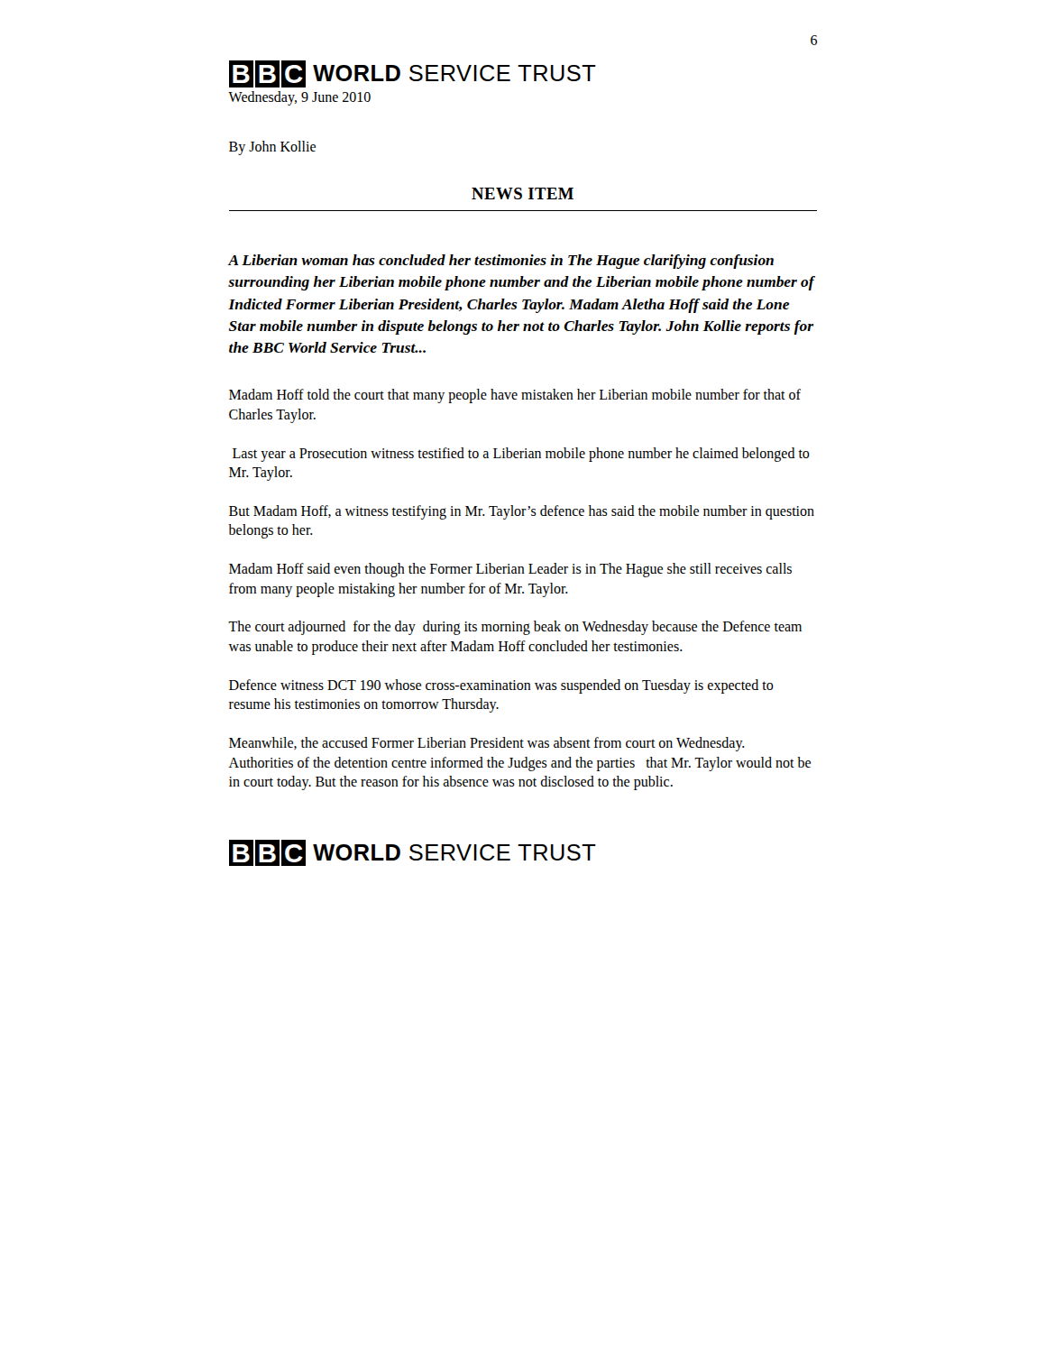6
BBC WORLD SERVICE TRUST
Wednesday, 9 June 2010
By John Kollie
NEWS ITEM
A Liberian woman has concluded her testimonies in The Hague clarifying confusion surrounding her Liberian mobile phone number and the Liberian mobile phone number of Indicted Former Liberian President, Charles Taylor. Madam Aletha Hoff said the Lone Star mobile number in dispute belongs to her not to Charles Taylor. John Kollie reports for the BBC World Service Trust...
Madam Hoff told the court that many people have mistaken her Liberian mobile number for that of Charles Taylor.
Last year a Prosecution witness testified to a Liberian mobile phone number he claimed belonged to Mr. Taylor.
But Madam Hoff, a witness testifying in Mr. Taylor’s defence has said the mobile number in question belongs to her.
Madam Hoff said even though the Former Liberian Leader is in The Hague she still receives calls from many people mistaking her number for of Mr. Taylor.
The court adjourned for the day during its morning beak on Wednesday because the Defence team was unable to produce their next after Madam Hoff concluded her testimonies.
Defence witness DCT 190 whose cross-examination was suspended on Tuesday is expected to resume his testimonies on tomorrow Thursday.
Meanwhile, the accused Former Liberian President was absent from court on Wednesday.
Authorities of the detention centre informed the Judges and the parties that Mr. Taylor would not be in court today. But the reason for his absence was not disclosed to the public.
BBC WORLD SERVICE TRUST